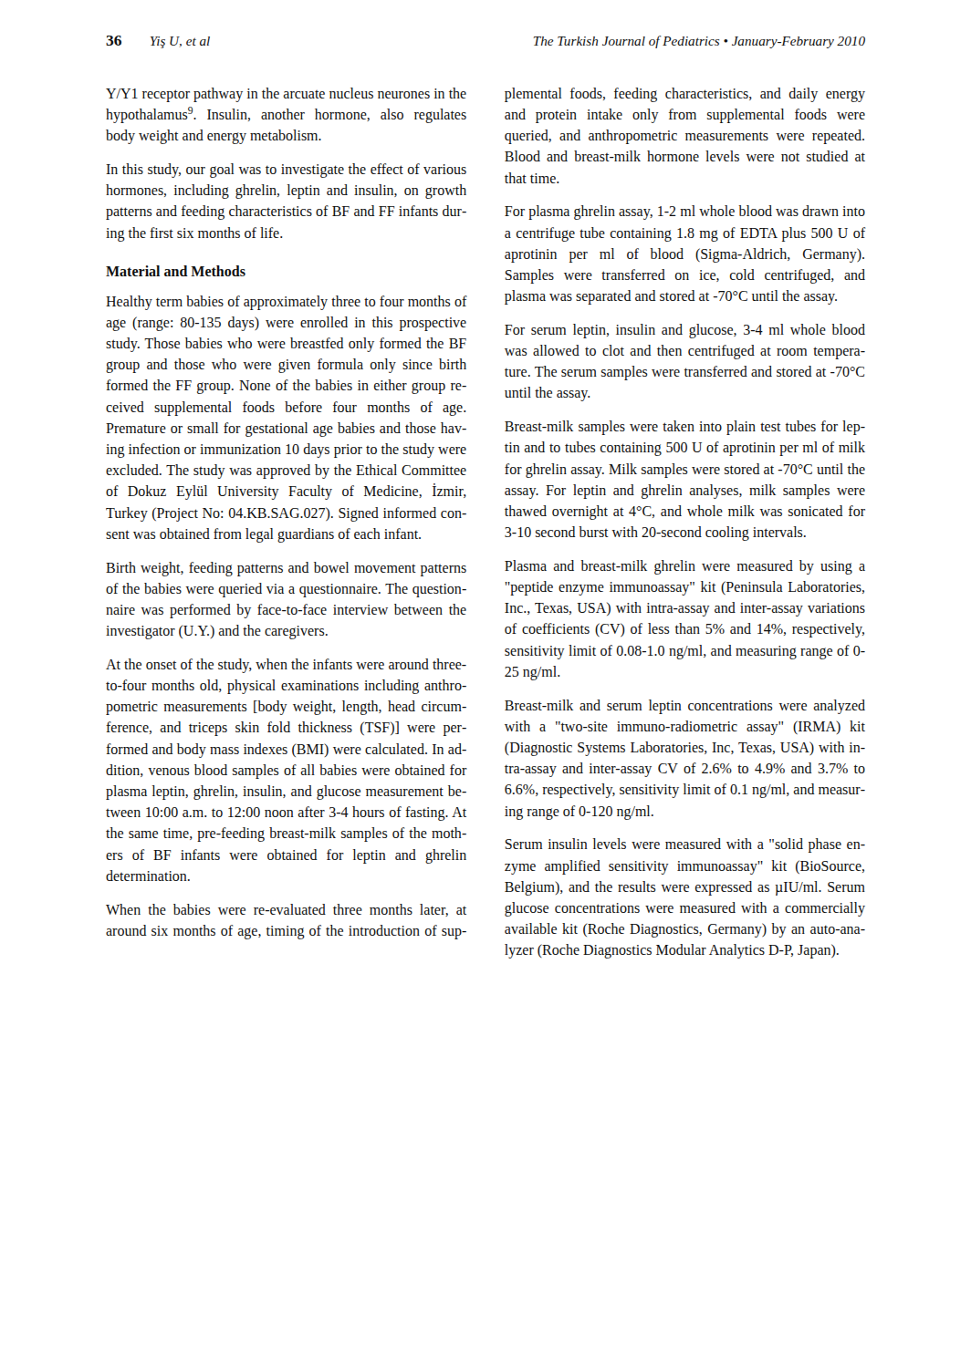36 Yiş U, et al The Turkish Journal of Pediatrics • January-February 2010
Y/Y1 receptor pathway in the arcuate nucleus neurones in the hypothalamus9. Insulin, another hormone, also regulates body weight and energy metabolism.
In this study, our goal was to investigate the effect of various hormones, including ghrelin, leptin and insulin, on growth patterns and feeding characteristics of BF and FF infants during the first six months of life.
Material and Methods
Healthy term babies of approximately three to four months of age (range: 80-135 days) were enrolled in this prospective study. Those babies who were breastfed only formed the BF group and those who were given formula only since birth formed the FF group. None of the babies in either group received supplemental foods before four months of age. Premature or small for gestational age babies and those having infection or immunization 10 days prior to the study were excluded. The study was approved by the Ethical Committee of Dokuz Eylül University Faculty of Medicine, İzmir, Turkey (Project No: 04.KB.SAG.027). Signed informed consent was obtained from legal guardians of each infant.
Birth weight, feeding patterns and bowel movement patterns of the babies were queried via a questionnaire. The questionnaire was performed by face-to-face interview between the investigator (U.Y.) and the caregivers.
At the onset of the study, when the infants were around three-to-four months old, physical examinations including anthropometric measurements [body weight, length, head circumference, and triceps skin fold thickness (TSF)] were performed and body mass indexes (BMI) were calculated. In addition, venous blood samples of all babies were obtained for plasma leptin, ghrelin, insulin, and glucose measurement between 10:00 a.m. to 12:00 noon after 3-4 hours of fasting. At the same time, pre-feeding breast-milk samples of the mothers of BF infants were obtained for leptin and ghrelin determination.
When the babies were re-evaluated three months later, at around six months of age, timing of the introduction of supplemental foods, feeding characteristics, and daily energy and protein intake only from supplemental foods were queried, and anthropometric measurements were repeated. Blood and breast-milk hormone levels were not studied at that time.
For plasma ghrelin assay, 1-2 ml whole blood was drawn into a centrifuge tube containing 1.8 mg of EDTA plus 500 U of aprotinin per ml of blood (Sigma-Aldrich, Germany). Samples were transferred on ice, cold centrifuged, and plasma was separated and stored at -70°C until the assay.
For serum leptin, insulin and glucose, 3-4 ml whole blood was allowed to clot and then centrifuged at room temperature. The serum samples were transferred and stored at -70°C until the assay.
Breast-milk samples were taken into plain test tubes for leptin and to tubes containing 500 U of aprotinin per ml of milk for ghrelin assay. Milk samples were stored at -70°C until the assay. For leptin and ghrelin analyses, milk samples were thawed overnight at 4°C, and whole milk was sonicated for 3-10 second burst with 20-second cooling intervals.
Plasma and breast-milk ghrelin were measured by using a "peptide enzyme immunoassay" kit (Peninsula Laboratories, Inc., Texas, USA) with intra-assay and inter-assay variations of coefficients (CV) of less than 5% and 14%, respectively, sensitivity limit of 0.08-1.0 ng/ml, and measuring range of 0-25 ng/ml.
Breast-milk and serum leptin concentrations were analyzed with a "two-site immuno-radiometric assay" (IRMA) kit (Diagnostic Systems Laboratories, Inc, Texas, USA) with intra-assay and inter-assay CV of 2.6% to 4.9% and 3.7% to 6.6%, respectively, sensitivity limit of 0.1 ng/ml, and measuring range of 0-120 ng/ml.
Serum insulin levels were measured with a "solid phase enzyme amplified sensitivity immunoassay" kit (BioSource, Belgium), and the results were expressed as µIU/ml. Serum glucose concentrations were measured with a commercially available kit (Roche Diagnostics, Germany) by an auto-analyzer (Roche Diagnostics Modular Analytics D-P, Japan).